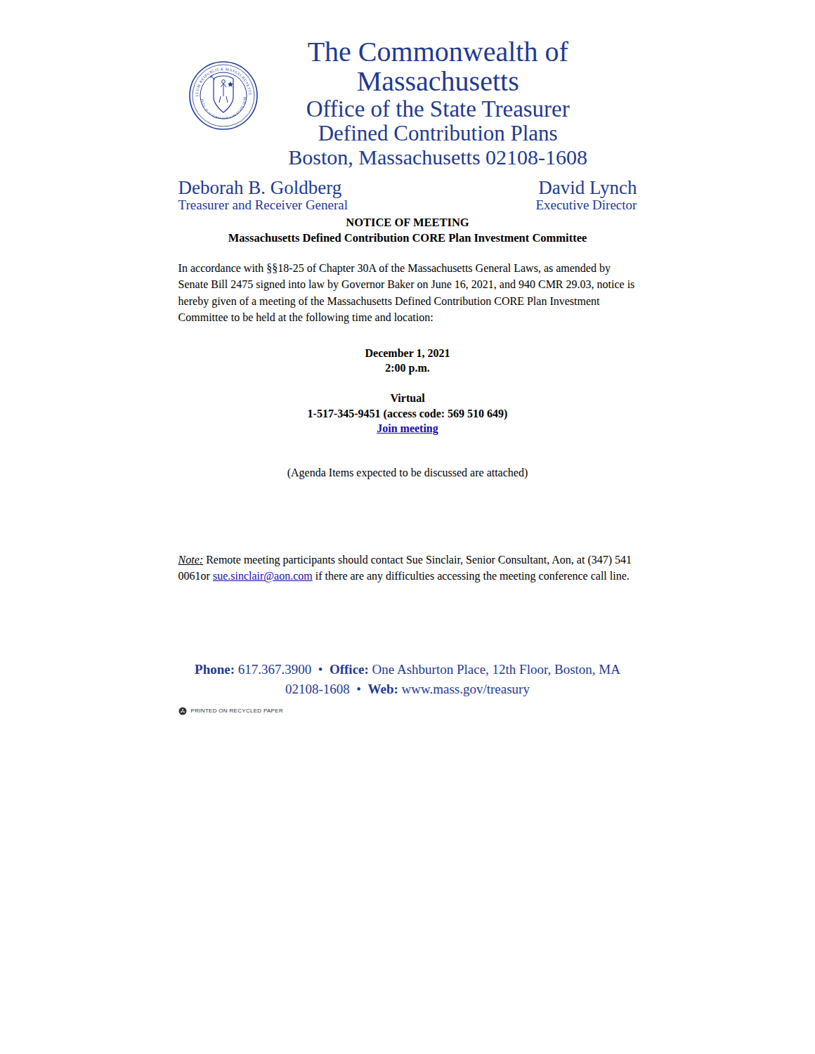SIGILLUM REIPUBLICÆ MASSACHUSETTENSIS ENSE PETIT PLACIDAM SUB LIBERTATE QUIETEM
The Commonwealth of Massachusetts
Office of the State Treasurer
Defined Contribution Plans
Boston, Massachusetts 02108-1608
Deborah B. Goldberg
Treasurer and Receiver General
David Lynch
Executive Director
NOTICE OF MEETING Massachusetts Defined Contribution CORE Plan Investment Committee
In accordance with §§18-25 of Chapter 30A of the Massachusetts General Laws, as amended by Senate Bill 2475 signed into law by Governor Baker on June 16, 2021, and 940 CMR 29.03, notice is hereby given of a meeting of the Massachusetts Defined Contribution CORE Plan Investment Committee to be held at the following time and location:
December 1, 2021
2:00 p.m.
Virtual
1-517-345-9451 (access code: 569 510 649)
Join meeting
(Agenda Items expected to be discussed are attached)
Note: Remote meeting participants should contact Sue Sinclair, Senior Consultant, Aon, at (347) 541 0061or sue.sinclair@aon.com if there are any difficulties accessing the meeting conference call line.
Phone: 617.367.3900 • Office: One Ashburton Place, 12th Floor, Boston, MA 02108-1608 • Web: www.mass.gov/treasury
PRINTED ON RECYCLED PAPER